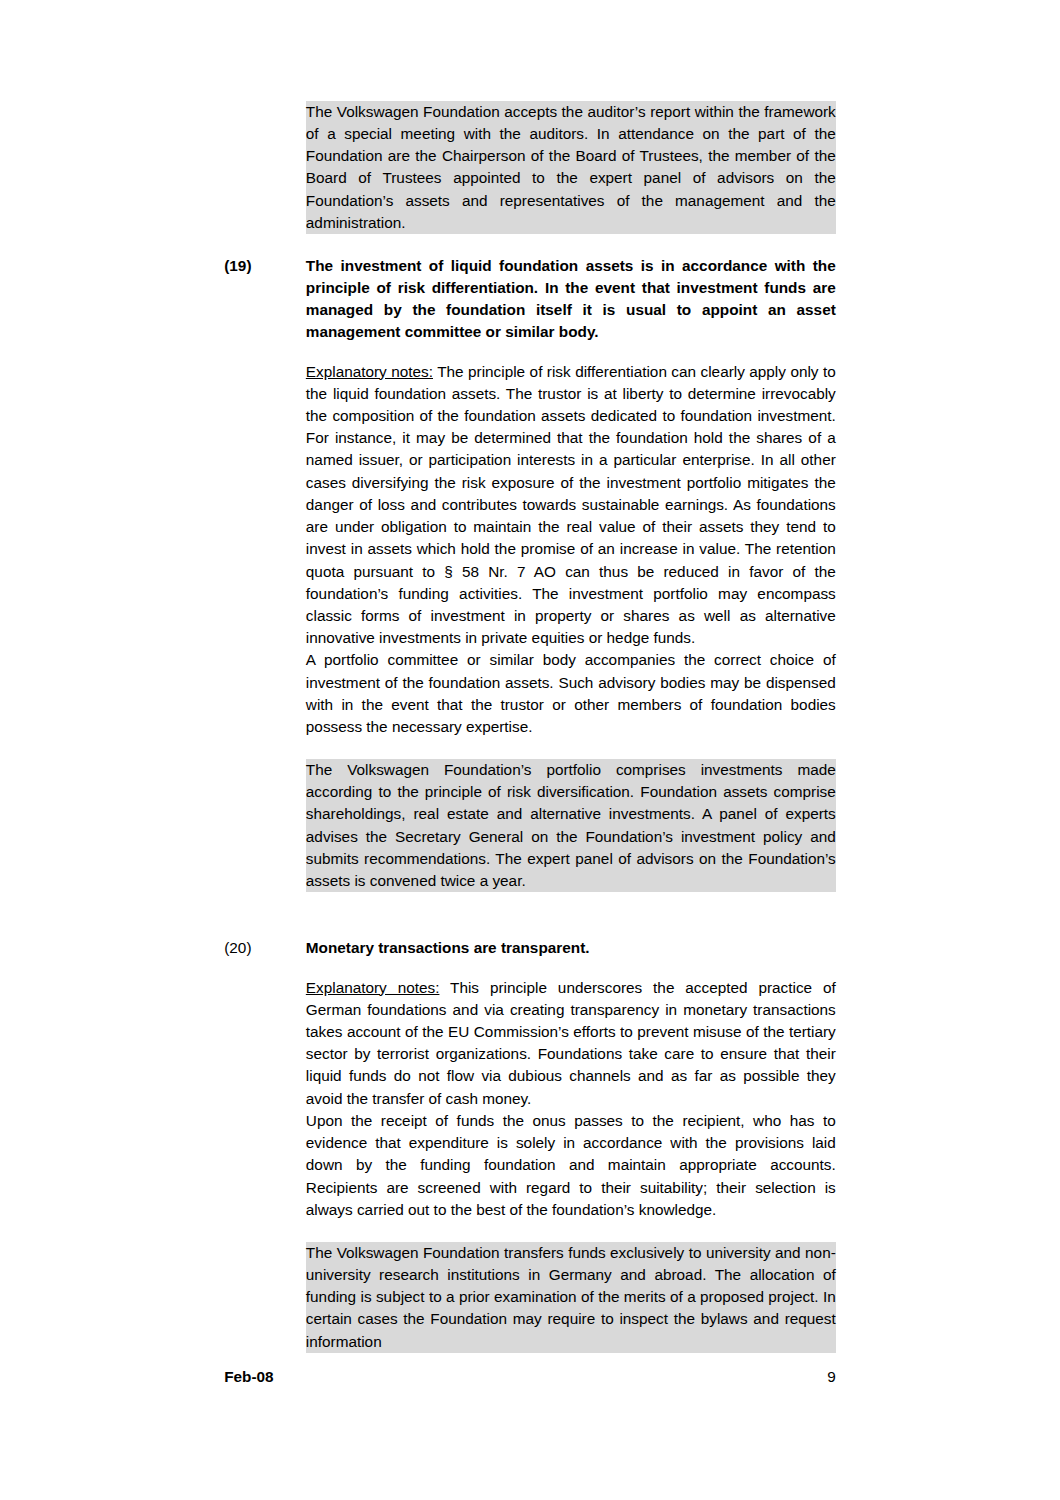The Volkswagen Foundation accepts the auditor’s report within the framework of a special meeting with the auditors. In attendance on the part of the Foundation are the Chairperson of the Board of Trustees, the member of the Board of Trustees appointed to the expert panel of advisors on the Foundation’s assets and representatives of the management and the administration.
(19)
The investment of liquid foundation assets is in accordance with the principle of risk differentiation. In the event that investment funds are managed by the foundation itself it is usual to appoint an asset management committee or similar body.
Explanatory notes: The principle of risk differentiation can clearly apply only to the liquid foundation assets. The trustor is at liberty to determine irrevocably the composition of the foundation assets dedicated to foundation investment. For instance, it may be determined that the foundation hold the shares of a named issuer, or participation interests in a particular enterprise. In all other cases diversifying the risk exposure of the investment portfolio mitigates the danger of loss and contributes towards sustainable earnings. As foundations are under obligation to maintain the real value of their assets they tend to invest in assets which hold the promise of an increase in value. The retention quota pursuant to § 58 Nr. 7 AO can thus be reduced in favor of the foundation’s funding activities. The investment portfolio may encompass classic forms of investment in property or shares as well as alternative innovative investments in private equities or hedge funds.
A portfolio committee or similar body accompanies the correct choice of investment of the foundation assets. Such advisory bodies may be dispensed with in the event that the trustor or other members of foundation bodies possess the necessary expertise.
The Volkswagen Foundation’s portfolio comprises investments made according to the principle of risk diversification. Foundation assets comprise shareholdings, real estate and alternative investments. A panel of experts advises the Secretary General on the Foundation’s investment policy and submits recommendations. The expert panel of advisors on the Foundation’s assets is convened twice a year.
(20)
Monetary transactions are transparent.
Explanatory notes: This principle underscores the accepted practice of German foundations and via creating transparency in monetary transactions takes account of the EU Commission’s efforts to prevent misuse of the tertiary sector by terrorist organizations. Foundations take care to ensure that their liquid funds do not flow via dubious channels and as far as possible they avoid the transfer of cash money.
Upon the receipt of funds the onus passes to the recipient, who has to evidence that expenditure is solely in accordance with the provisions laid down by the funding foundation and maintain appropriate accounts. Recipients are screened with regard to their suitability; their selection is always carried out to the best of the foundation’s knowledge.
The Volkswagen Foundation transfers funds exclusively to university and non-university research institutions in Germany and abroad. The allocation of funding is subject to a prior examination of the merits of a proposed project. In certain cases the Foundation may require to inspect the bylaws and request information
Feb-08 9